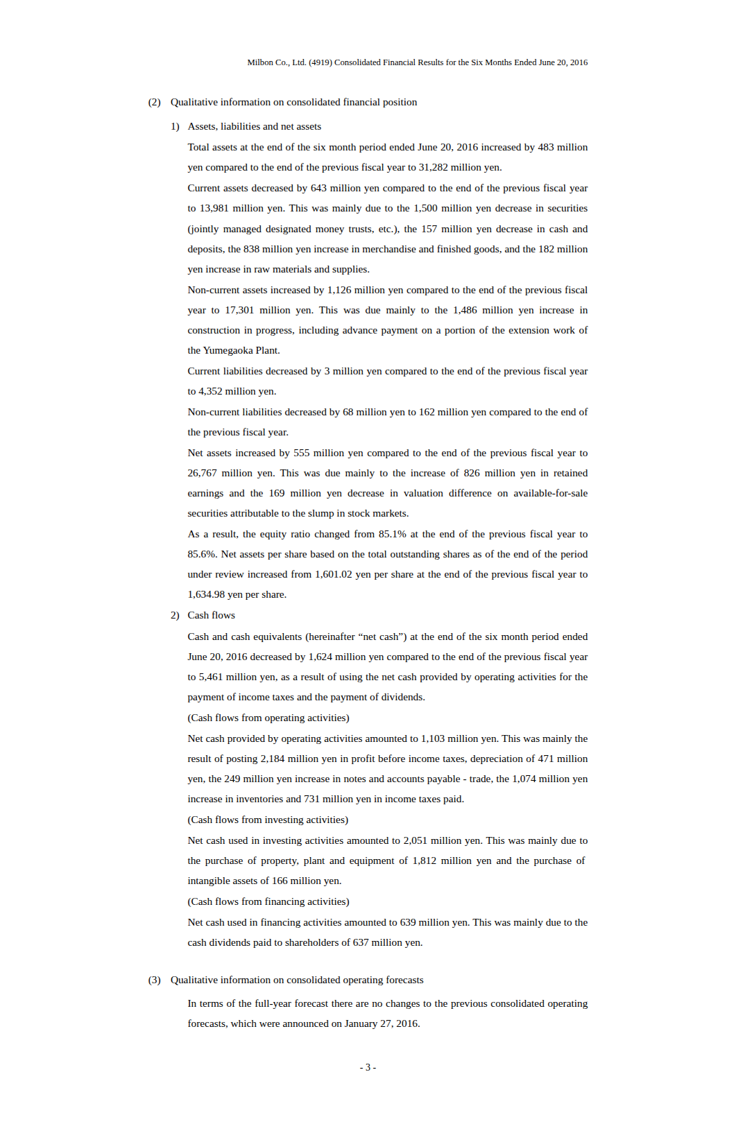Milbon Co., Ltd. (4919) Consolidated Financial Results for the Six Months Ended June 20, 2016
(2)
Qualitative information on consolidated financial position
1)
Assets, liabilities and net assets
Total assets at the end of the six month period ended June 20, 2016 increased by 483 million yen compared to the end of the previous fiscal year to 31,282 million yen.
Current assets decreased by 643 million yen compared to the end of the previous fiscal year to 13,981 million yen. This was mainly due to the 1,500 million yen decrease in securities (jointly managed designated money trusts, etc.), the 157 million yen decrease in cash and deposits, the 838 million yen increase in merchandise and finished goods, and the 182 million yen increase in raw materials and supplies.
Non-current assets increased by 1,126 million yen compared to the end of the previous fiscal year to 17,301 million yen. This was due mainly to the 1,486 million yen increase in construction in progress, including advance payment on a portion of the extension work of the Yumegaoka Plant.
Current liabilities decreased by 3 million yen compared to the end of the previous fiscal year to 4,352 million yen.
Non-current liabilities decreased by 68 million yen to 162 million yen compared to the end of the previous fiscal year.
Net assets increased by 555 million yen compared to the end of the previous fiscal year to 26,767 million yen. This was due mainly to the increase of 826 million yen in retained earnings and the 169 million yen decrease in valuation difference on available-for-sale securities attributable to the slump in stock markets.
As a result, the equity ratio changed from 85.1% at the end of the previous fiscal year to 85.6%. Net assets per share based on the total outstanding shares as of the end of the period under review increased from 1,601.02 yen per share at the end of the previous fiscal year to 1,634.98 yen per share.
2)
Cash flows
Cash and cash equivalents (hereinafter “net cash”) at the end of the six month period ended June 20, 2016 decreased by 1,624 million yen compared to the end of the previous fiscal year to 5,461 million yen, as a result of using the net cash provided by operating activities for the payment of income taxes and the payment of dividends.
(Cash flows from operating activities)
Net cash provided by operating activities amounted to 1,103 million yen. This was mainly the result of posting 2,184 million yen in profit before income taxes, depreciation of 471 million yen, the 249 million yen increase in notes and accounts payable - trade, the 1,074 million yen increase in inventories and 731 million yen in income taxes paid.
(Cash flows from investing activities)
Net cash used in investing activities amounted to 2,051 million yen. This was mainly due to the purchase of property, plant and equipment of 1,812 million yen and the purchase of intangible assets of 166 million yen.
(Cash flows from financing activities)
Net cash used in financing activities amounted to 639 million yen. This was mainly due to the cash dividends paid to shareholders of 637 million yen.
(3)
Qualitative information on consolidated operating forecasts
In terms of the full-year forecast there are no changes to the previous consolidated operating forecasts, which were announced on January 27, 2016.
- 3 -